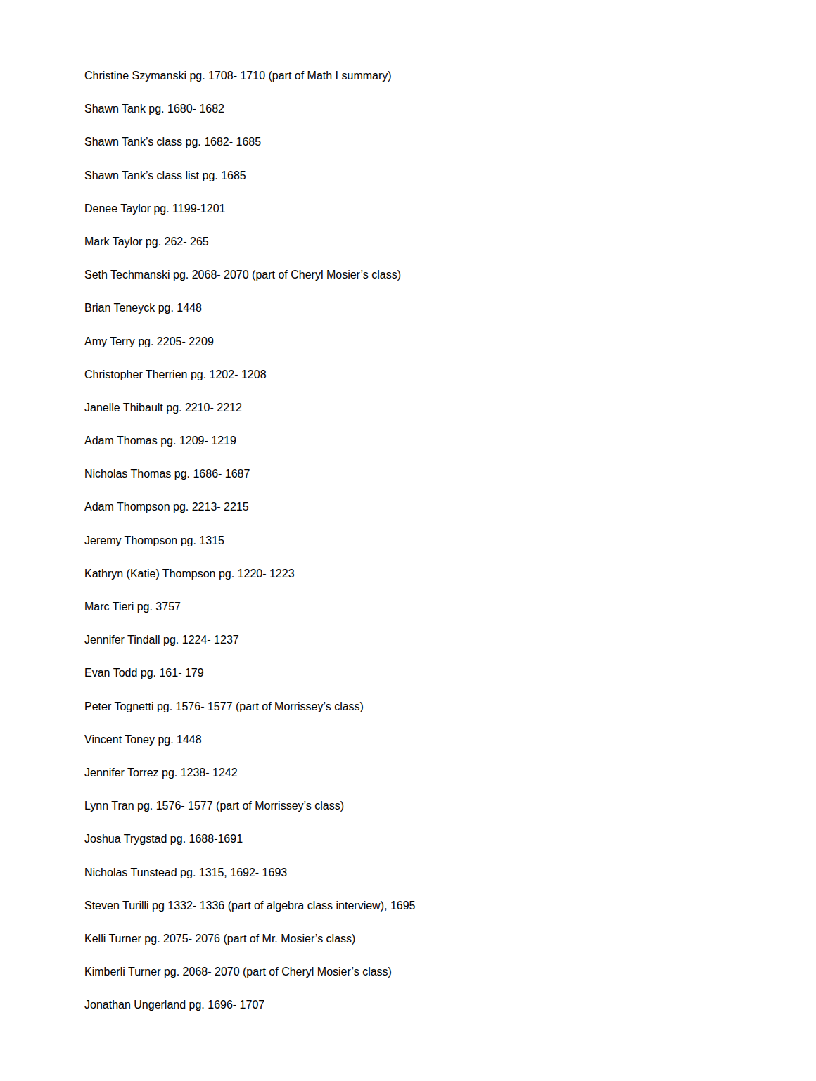Christine Szymanski pg. 1708- 1710 (part of Math I summary)
Shawn Tank pg. 1680- 1682
Shawn Tank’s class pg. 1682- 1685
Shawn Tank’s class list pg. 1685
Denee Taylor pg. 1199-1201
Mark Taylor pg. 262- 265
Seth Techmanski pg. 2068- 2070 (part of Cheryl Mosier’s class)
Brian Teneyck pg. 1448
Amy Terry pg. 2205- 2209
Christopher Therrien pg. 1202- 1208
Janelle Thibault pg. 2210- 2212
Adam Thomas pg. 1209- 1219
Nicholas Thomas pg. 1686- 1687
Adam Thompson pg. 2213- 2215
Jeremy Thompson pg. 1315
Kathryn (Katie) Thompson pg. 1220- 1223
Marc Tieri pg. 3757
Jennifer Tindall pg. 1224- 1237
Evan Todd pg. 161- 179
Peter Tognetti pg. 1576- 1577 (part of Morrissey’s class)
Vincent Toney pg. 1448
Jennifer Torrez pg. 1238- 1242
Lynn Tran pg. 1576- 1577 (part of Morrissey’s class)
Joshua Trygstad pg. 1688-1691
Nicholas Tunstead pg. 1315, 1692- 1693
Steven Turilli pg 1332- 1336 (part of algebra class interview), 1695
Kelli Turner pg. 2075- 2076 (part of Mr. Mosier’s class)
Kimberli Turner pg. 2068- 2070 (part of Cheryl Mosier’s class)
Jonathan Ungerland pg. 1696- 1707